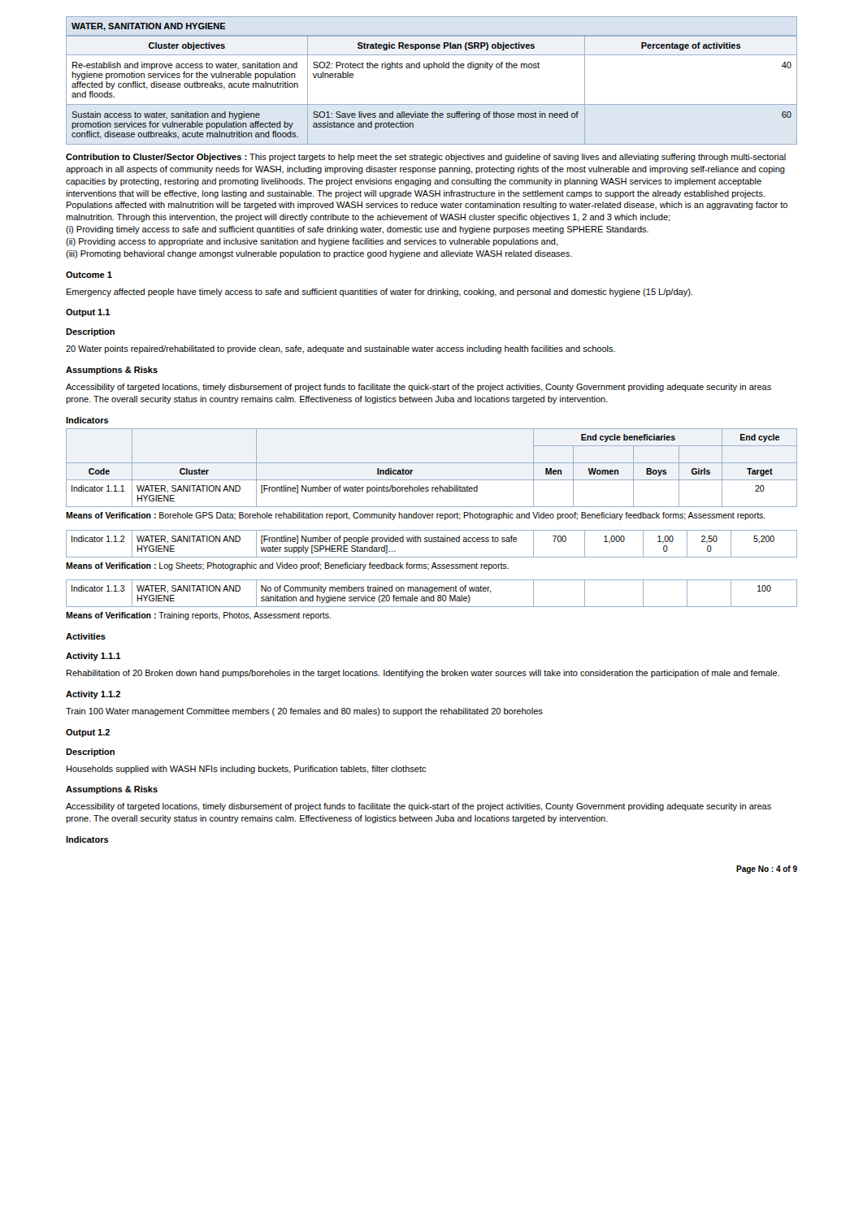| WATER, SANITATION AND HYGIENE |
| Cluster objectives | Strategic Response Plan (SRP) objectives | Percentage of activities |
| --- | --- | --- |
| Re-establish and improve access to water, sanitation and hygiene promotion services for the vulnerable population affected by conflict, disease outbreaks, acute malnutrition and floods. | SO2: Protect the rights and uphold the dignity of the most vulnerable | 40 |
| Sustain access to water, sanitation and hygiene promotion services for vulnerable population affected by conflict, disease outbreaks, acute malnutrition and floods. | SO1: Save lives and alleviate the suffering of those most in need of assistance and protection | 60 |
Contribution to Cluster/Sector Objectives : This project targets to help meet the set strategic objectives and guideline of saving lives and alleviating suffering through multi-sectorial approach in all aspects of community needs for WASH, including improving disaster response panning, protecting rights of the most vulnerable and improving self-reliance and coping capacities by protecting, restoring and promoting livelihoods. The project envisions engaging and consulting the community in planning WASH services to implement acceptable interventions that will be effective, long lasting and sustainable. The project will upgrade WASH infrastructure in the settlement camps to support the already established projects. Populations affected with malnutrition will be targeted with improved WASH services to reduce water contamination resulting to water-related disease, which is an aggravating factor to malnutrition. Through this intervention, the project will directly contribute to the achievement of WASH cluster specific objectives 1, 2 and 3 which include;
(i) Providing timely access to safe and sufficient quantities of safe drinking water, domestic use and hygiene purposes meeting SPHERE Standards.
(ii) Providing access to appropriate and inclusive sanitation and hygiene facilities and services to vulnerable populations and,
(iii) Promoting behavioral change amongst vulnerable population to practice good hygiene and alleviate WASH related diseases.
Outcome 1
Emergency affected people have timely access to safe and sufficient quantities of water for drinking, cooking, and personal and domestic hygiene (15 L/p/day).
Output 1.1
Description
20 Water points repaired/rehabilitated to provide clean, safe, adequate and sustainable water access including health facilities and schools.
Assumptions & Risks
Accessibility of targeted locations, timely disbursement of project funds to facilitate the quick-start of the project activities, County Government providing adequate security in areas prone. The overall security status in country remains calm. Effectiveness of logistics between Juba and locations targeted by intervention.
Indicators
| | | | End cycle beneficiaries | End cycle |
| --- | --- | --- | --- | --- |
| Code | Cluster | Indicator | Men | Women | Boys | Girls | Target |
| Indicator 1.1.1 | WATER, SANITATION AND HYGIENE | [Frontline] Number of water points/boreholes rehabilitated | | | | | 20 |
Means of Verification : Borehole GPS Data; Borehole rehabilitation report, Community handover report; Photographic and Video proof; Beneficiary feedback forms; Assessment reports.
| Indicator 1.1.2 | WATER, SANITATION AND HYGIENE | [Frontline] Number of people provided with sustained access to safe water supply [SPHERE Standard]… | 700 | 1,000 | 1,00 0 | 2,50 0 | 5,200 |
Means of Verification : Log Sheets; Photographic and Video proof; Beneficiary feedback forms; Assessment reports.
| Indicator 1.1.3 | WATER, SANITATION AND HYGIENE | No of Community members trained on management of water, sanitation and hygiene service (20 female and 80 Male) | | | | | 100 |
Means of Verification : Training reports, Photos, Assessment reports.
Activities
Activity 1.1.1
Rehabilitation of 20 Broken down hand pumps/boreholes in the target locations. Identifying the broken water sources will take into consideration the participation of male and female.
Activity 1.1.2
Train 100 Water management Committee members ( 20 females and 80 males) to support the rehabilitated 20 boreholes
Output 1.2
Description
Households supplied with WASH NFIs including buckets, Purification tablets, filter clothsetc
Assumptions & Risks
Accessibility of targeted locations, timely disbursement of project funds to facilitate the quick-start of the project activities, County Government providing adequate security in areas prone. The overall security status in country remains calm. Effectiveness of logistics between Juba and locations targeted by intervention.
Indicators
Page No : 4 of 9